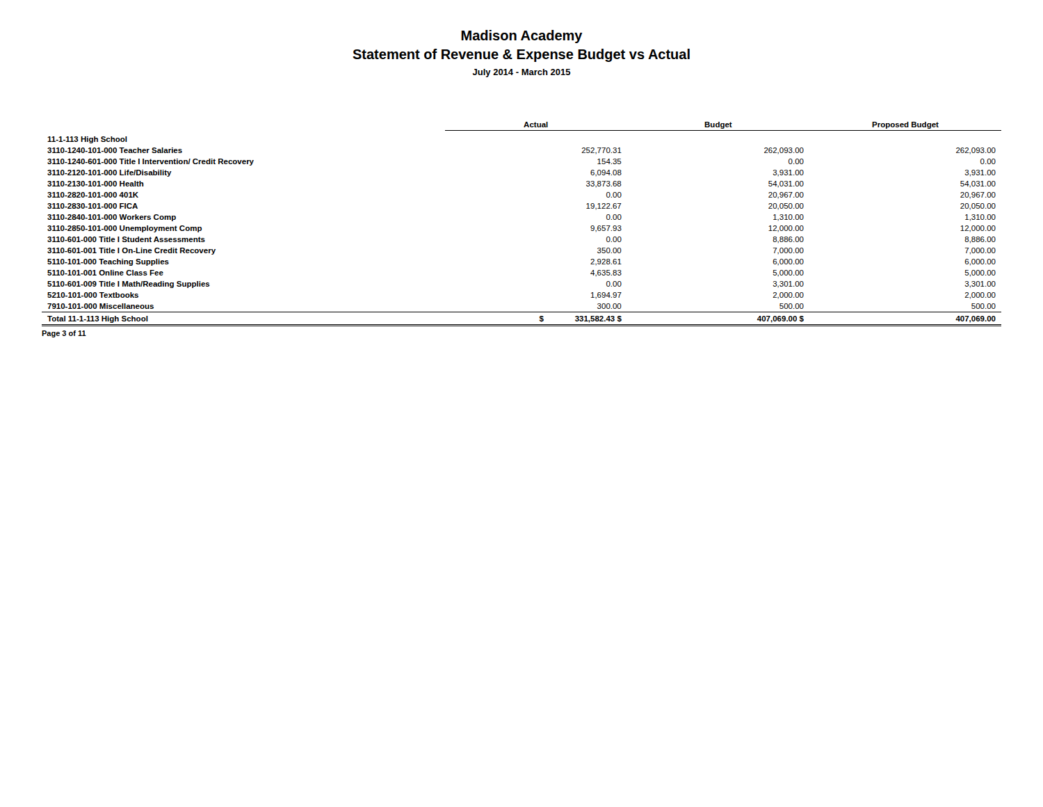Madison Academy
Statement of Revenue & Expense Budget vs Actual
July 2014 - March 2015
| | Actual | Budget | Proposed Budget |
| --- | --- | --- | --- |
| 11-1-113 High School | | | |
| 3110-1240-101-000 Teacher Salaries | 252,770.31 | 262,093.00 | 262,093.00 |
| 3110-1240-601-000 Title I Intervention/ Credit Recovery | 154.35 | 0.00 | 0.00 |
| 3110-2120-101-000 Life/Disability | 6,094.08 | 3,931.00 | 3,931.00 |
| 3110-2130-101-000 Health | 33,873.68 | 54,031.00 | 54,031.00 |
| 3110-2820-101-000 401K | 0.00 | 20,967.00 | 20,967.00 |
| 3110-2830-101-000 FICA | 19,122.67 | 20,050.00 | 20,050.00 |
| 3110-2840-101-000 Workers Comp | 0.00 | 1,310.00 | 1,310.00 |
| 3110-2850-101-000 Unemployment Comp | 9,657.93 | 12,000.00 | 12,000.00 |
| 3110-601-000 Title I Student Assessments | 0.00 | 8,886.00 | 8,886.00 |
| 3110-601-001 Title I On-Line Credit Recovery | 350.00 | 7,000.00 | 7,000.00 |
| 5110-101-000 Teaching Supplies | 2,928.61 | 6,000.00 | 6,000.00 |
| 5110-101-001 Online Class Fee | 4,635.83 | 5,000.00 | 5,000.00 |
| 5110-601-009 Title I Math/Reading Supplies | 0.00 | 3,301.00 | 3,301.00 |
| 5210-101-000 Textbooks | 1,694.97 | 2,000.00 | 2,000.00 |
| 7910-101-000 Miscellaneous | 300.00 | 500.00 | 500.00 |
| Total 11-1-113 High School | $ 331,582.43 $ | 407,069.00 $ | 407,069.00 |
Page 3 of 11